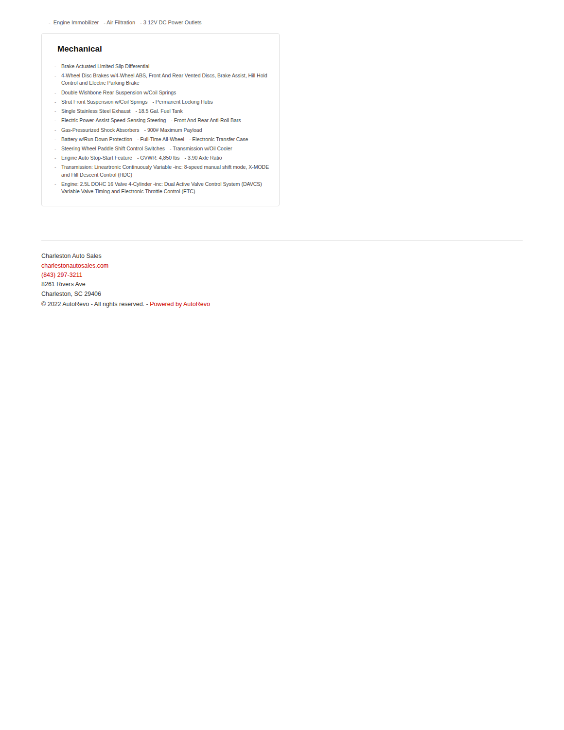-Engine Immobilizer - Air Filtration - 3 12V DC Power Outlets
Mechanical
Brake Actuated Limited Slip Differential
4-Wheel Disc Brakes w/4-Wheel ABS, Front And Rear Vented Discs, Brake Assist, Hill Hold Control and Electric Parking Brake
Double Wishbone Rear Suspension w/Coil Springs
Strut Front Suspension w/Coil Springs - Permanent Locking Hubs
Single Stainless Steel Exhaust - 18.5 Gal. Fuel Tank
Electric Power-Assist Speed-Sensing Steering - Front And Rear Anti-Roll Bars
Gas-Pressurized Shock Absorbers - 900# Maximum Payload
Battery w/Run Down Protection - Full-Time All-Wheel - Electronic Transfer Case
Steering Wheel Paddle Shift Control Switches - Transmission w/Oil Cooler
Engine Auto Stop-Start Feature - GVWR: 4,850 lbs - 3.90 Axle Ratio
Transmission: Lineartronic Continuously Variable -inc: 8-speed manual shift mode, X-MODE and Hill Descent Control (HDC)
Engine: 2.5L DOHC 16 Valve 4-Cylinder -inc: Dual Active Valve Control System (DAVCS) Variable Valve Timing and Electronic Throttle Control (ETC)
Charleston Auto Sales
charlestonautosales.com
(843) 297-3211
8261 Rivers Ave
Charleston, SC 29406
© 2022 AutoRevo - All rights reserved. - Powered by AutoRevo